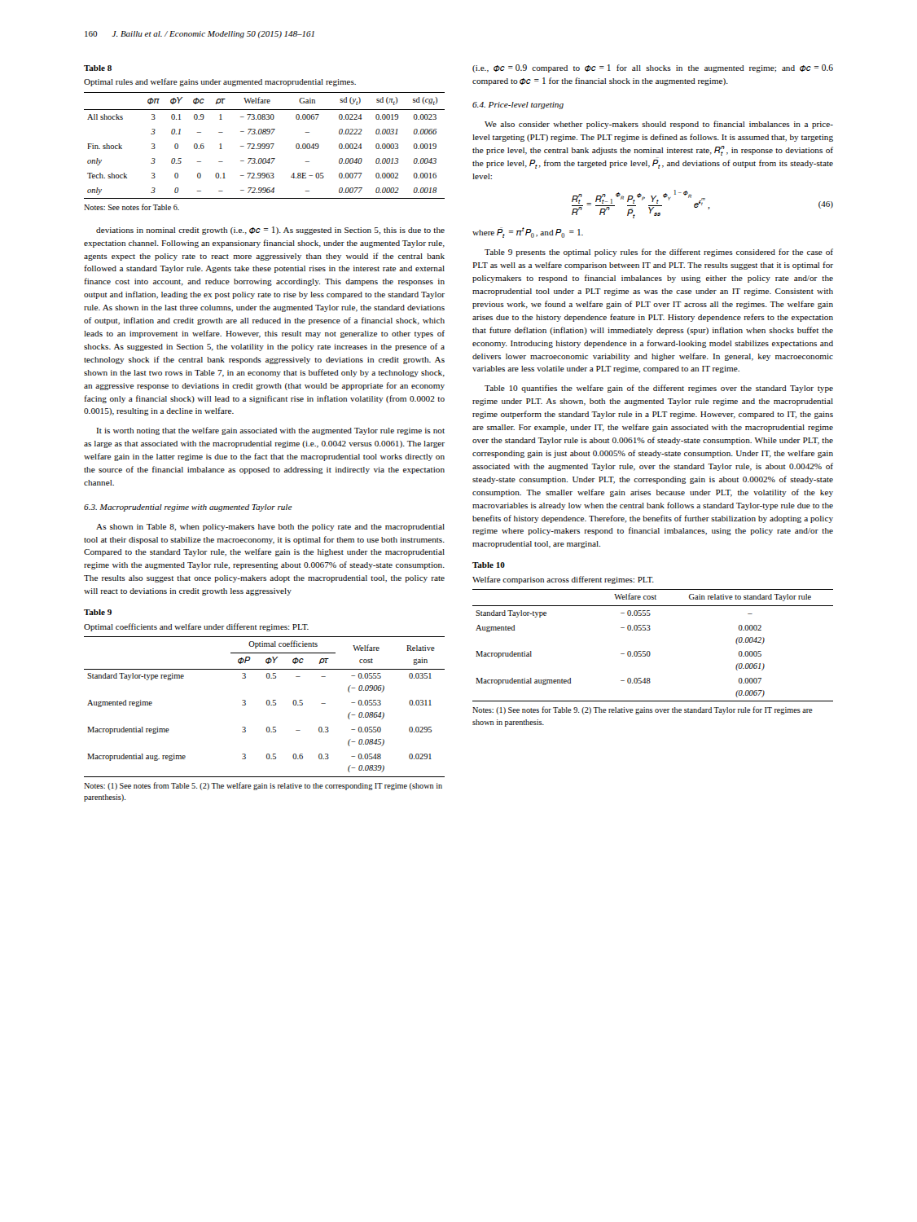160
J. Baillu et al. / Economic Modelling 50 (2015) 148–161
Table 8
Optimal rules and welfare gains under augmented macroprudential regimes.
| | ϕ π | ϕ Y | ϕ c | ρ τ | Welfare | Gain | sd ( y t ) | sd ( π t ) | sd ( cg t ) |
| --- | --- | --- | --- | --- | --- | --- | --- | --- | --- |
| All shocks | 3 | 0.1 | 0.9 | 1 | − 73.0830 | 0.0067 | 0.0224 | 0.0019 | 0.0023 |
| | 3 | 0.1 | – | – | − 73.0897 | – | 0.0222 | 0.0031 | 0.0066 |
| Fin. shock | 3 | 0 | 0.6 | 1 | − 72.9997 | 0.0049 | 0.0024 | 0.0003 | 0.0019 |
| only | 3 | 0.5 | – | – | − 73.0047 | – | 0.0040 | 0.0013 | 0.0043 |
| Tech. shock | 3 | 0 | 0 | 0.1 | − 72.9963 | 4.8E − 05 | 0.0077 | 0.0002 | 0.0016 |
| only | 3 | 0 | – | – | − 72.9964 | – | 0.0077 | 0.0002 | 0.0018 |
Notes: See notes for Table 6.
deviations in nominal credit growth (i.e., ϕc=1). As suggested in Section 5, this is due to the expectation channel. Following an expansionary financial shock, under the augmented Taylor rule, agents expect the policy rate to react more aggressively than they would if the central bank followed a standard Taylor rule. Agents take these potential rises in the interest rate and external finance cost into account, and reduce borrowing accordingly. This dampens the responses in output and inflation, leading the ex post policy rate to rise by less compared to the standard Taylor rule. As shown in the last three columns, under the augmented Taylor rule, the standard deviations of output, inflation and credit growth are all reduced in the presence of a financial shock, which leads to an improvement in welfare. However, this result may not generalize to other types of shocks. As suggested in Section 5, the volatility in the policy rate increases in the presence of a technology shock if the central bank responds aggressively to deviations in credit growth. As shown in the last two rows in Table 7, in an economy that is buffeted only by a technology shock, an aggressive response to deviations in credit growth (that would be appropriate for an economy facing only a financial shock) will lead to a significant rise in inflation volatility (from 0.0002 to 0.0015), resulting in a decline in welfare.
It is worth noting that the welfare gain associated with the augmented Taylor rule regime is not as large as that associated with the macroprudential regime (i.e., 0.0042 versus 0.0061). The larger welfare gain in the latter regime is due to the fact that the macroprudential tool works directly on the source of the financial imbalance as opposed to addressing it indirectly via the expectation channel.
6.3. Macroprudential regime with augmented Taylor rule
As shown in Table 8, when policy-makers have both the policy rate and the macroprudential tool at their disposal to stabilize the macroeconomy, it is optimal for them to use both instruments. Compared to the standard Taylor rule, the welfare gain is the highest under the macroprudential regime with the augmented Taylor rule, representing about 0.0067% of steady-state consumption. The results also suggest that once policy-makers adopt the macroprudential tool, the policy rate will react to deviations in credit growth less aggressively
Table 9
Optimal coefficients and welfare under different regimes: PLT.
| | Optimal coefficients | Welfare cost | Relative gain |
| --- | --- | --- | --- |
| ϕ P | ϕ Y | ϕ c | ρ τ |
| Standard Taylor-type regime | 3 | 0.5 | – | – | − 0.0555 (− 0.0906) | 0.0351 |
| Augmented regime | 3 | 0.5 | 0.5 | – | − 0.0553 (− 0.0864) | 0.0311 |
| Macroprudential regime | 3 | 0.5 | – | 0.3 | − 0.0550 (− 0.0845) | 0.0295 |
| Macroprudential aug. regime | 3 | 0.5 | 0.6 | 0.3 | − 0.0548 (− 0.0839) | 0.0291 |
Notes: (1) See notes from Table 5. (2) The welfare gain is relative to the corresponding IT regime (shown in parenthesis).
(i.e., ϕc=0.9 compared to ϕc=1 for all shocks in the augmented regime; and ϕc=0.6 compared to ϕc=1 for the financial shock in the augmented regime).
6.4. Price-level targeting
We also consider whether policy-makers should respond to financial imbalances in a price-level targeting (PLT) regime. The PLT regime is defined as follows. It is assumed that, by targeting the price level, the central bank adjusts the nominal interest rate, Rtn, in response to deviations of the price level, Pt, from the targeted price level, Pt‾, and deviations of output from its steady-state level:
Rtn Rn = Rt−1n Rn ϕR Pt Pt‾ ϕP Yt Yss ϕY 1−ϕR eϵtm ,
(46)
where Pt‾=πtP0, and P0=1.
Table 9 presents the optimal policy rules for the different regimes considered for the case of PLT as well as a welfare comparison between IT and PLT. The results suggest that it is optimal for policymakers to respond to financial imbalances by using either the policy rate and/or the macroprudential tool under a PLT regime as was the case under an IT regime. Consistent with previous work, we found a welfare gain of PLT over IT across all the regimes. The welfare gain arises due to the history dependence feature in PLT. History dependence refers to the expectation that future deflation (inflation) will immediately depress (spur) inflation when shocks buffet the economy. Introducing history dependence in a forward-looking model stabilizes expectations and delivers lower macroeconomic variability and higher welfare. In general, key macroeconomic variables are less volatile under a PLT regime, compared to an IT regime.
Table 10 quantifies the welfare gain of the different regimes over the standard Taylor type regime under PLT. As shown, both the augmented Taylor rule regime and the macroprudential regime outperform the standard Taylor rule in a PLT regime. However, compared to IT, the gains are smaller. For example, under IT, the welfare gain associated with the macroprudential regime over the standard Taylor rule is about 0.0061% of steady-state consumption. While under PLT, the corresponding gain is just about 0.0005% of steady-state consumption. Under IT, the welfare gain associated with the augmented Taylor rule, over the standard Taylor rule, is about 0.0042% of steady-state consumption. Under PLT, the corresponding gain is about 0.0002% of steady-state consumption. The smaller welfare gain arises because under PLT, the volatility of the key macrovariables is already low when the central bank follows a standard Taylor-type rule due to the benefits of history dependence. Therefore, the benefits of further stabilization by adopting a policy regime where policy-makers respond to financial imbalances, using the policy rate and/or the macroprudential tool, are marginal.
Table 10
Welfare comparison across different regimes: PLT.
| | Welfare cost | Gain relative to standard Taylor rule |
| --- | --- | --- |
| Standard Taylor-type | − 0.0555 | – |
| Augmented | − 0.0553 | 0.0002 (0.0042) |
| Macroprudential | − 0.0550 | 0.0005 (0.0061) |
| Macroprudential augmented | − 0.0548 | 0.0007 (0.0067) |
Notes: (1) See notes for Table 9. (2) The relative gains over the standard Taylor rule for IT regimes are shown in parenthesis.